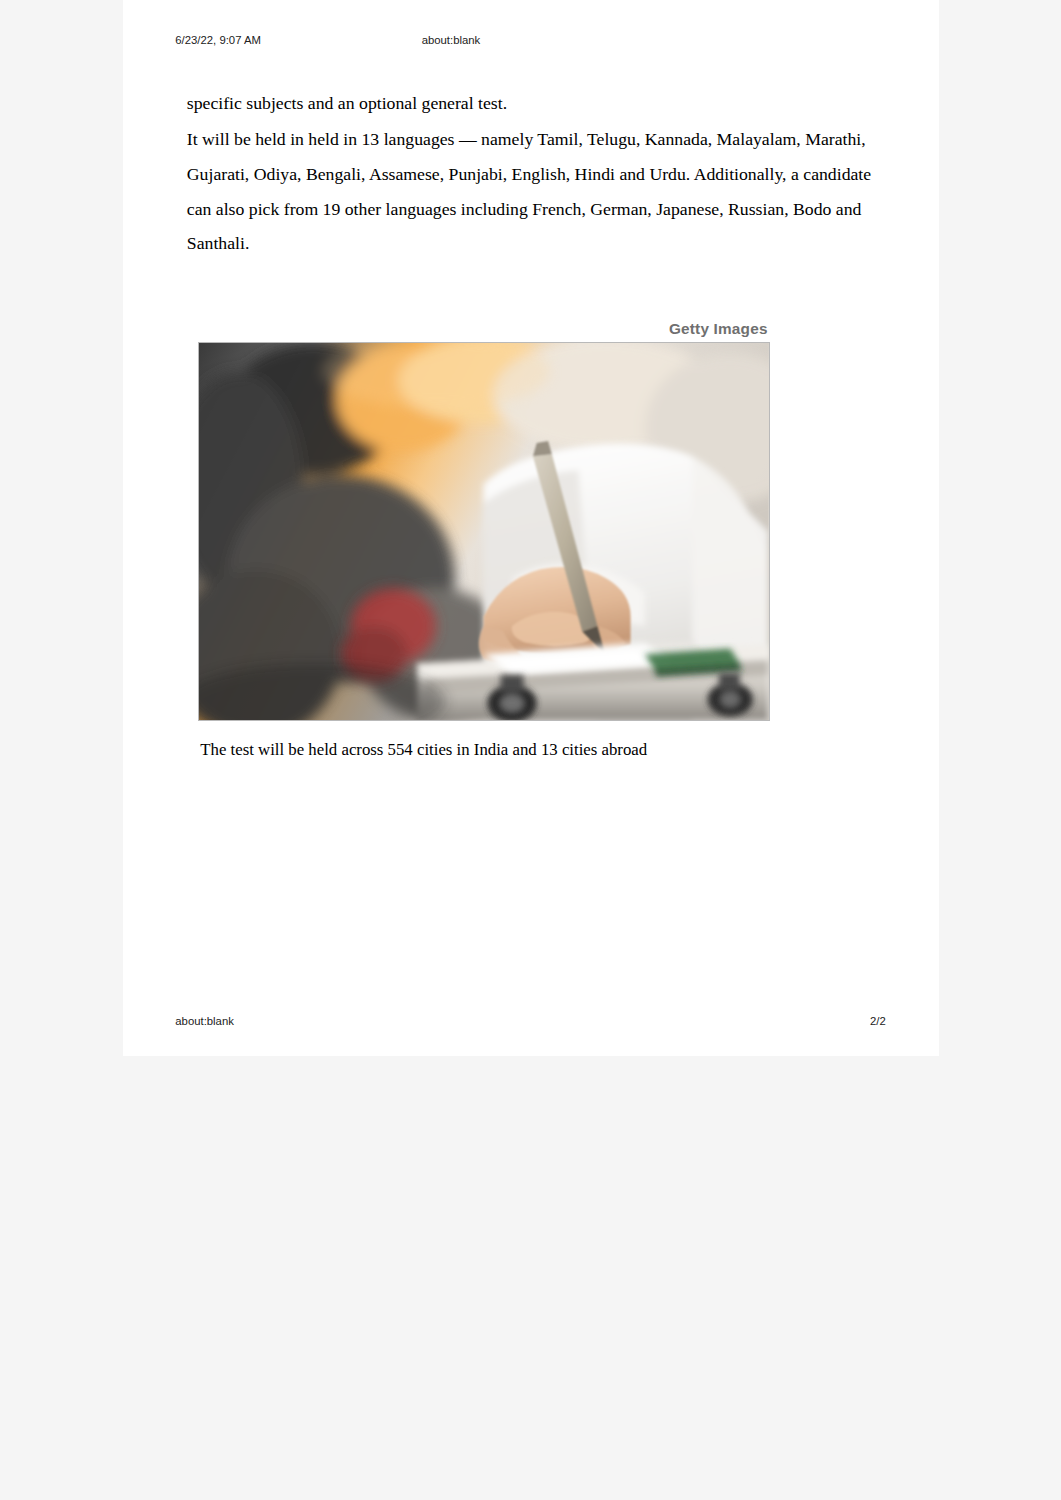6/23/22, 9:07 AM about:blank
specific subjects and an optional general test.
It will be held in held in 13 languages — namely Tamil, Telugu, Kannada, Malayalam, Marathi, Gujarati, Odiya, Bengali, Assamese, Punjabi, English, Hindi and Urdu. Additionally, a candidate can also pick from 19 other languages including French, German, Japanese, Russian, Bodo and Santhali.
Getty Images
The test will be held across 554 cities in India and 13 cities abroad
about:blank 2/2